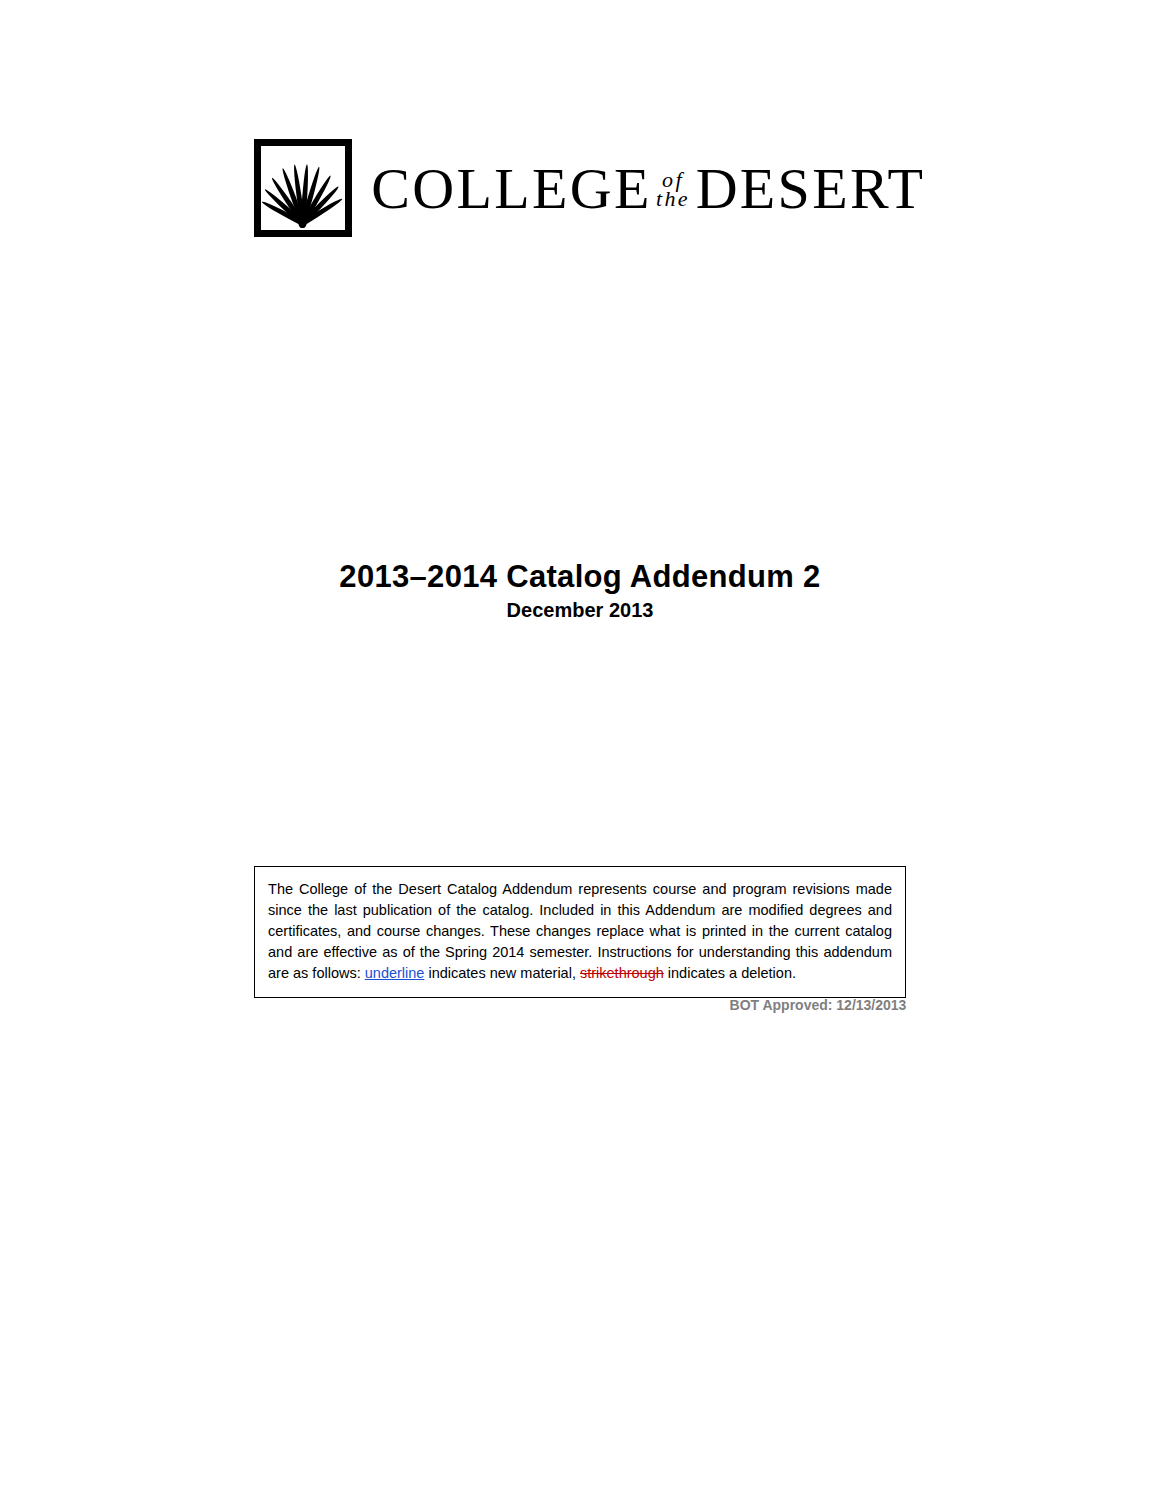COLLEGE of the DESERT
2013–2014 Catalog Addendum 2
December 2013
The College of the Desert Catalog Addendum represents course and program revisions made since the last publication of the catalog. Included in this Addendum are modified degrees and certificates, and course changes. These changes replace what is printed in the current catalog and are effective as of the Spring 2014 semester. Instructions for understanding this addendum are as follows: underline indicates new material, strikethrough indicates a deletion.
BOT Approved: 12/13/2013